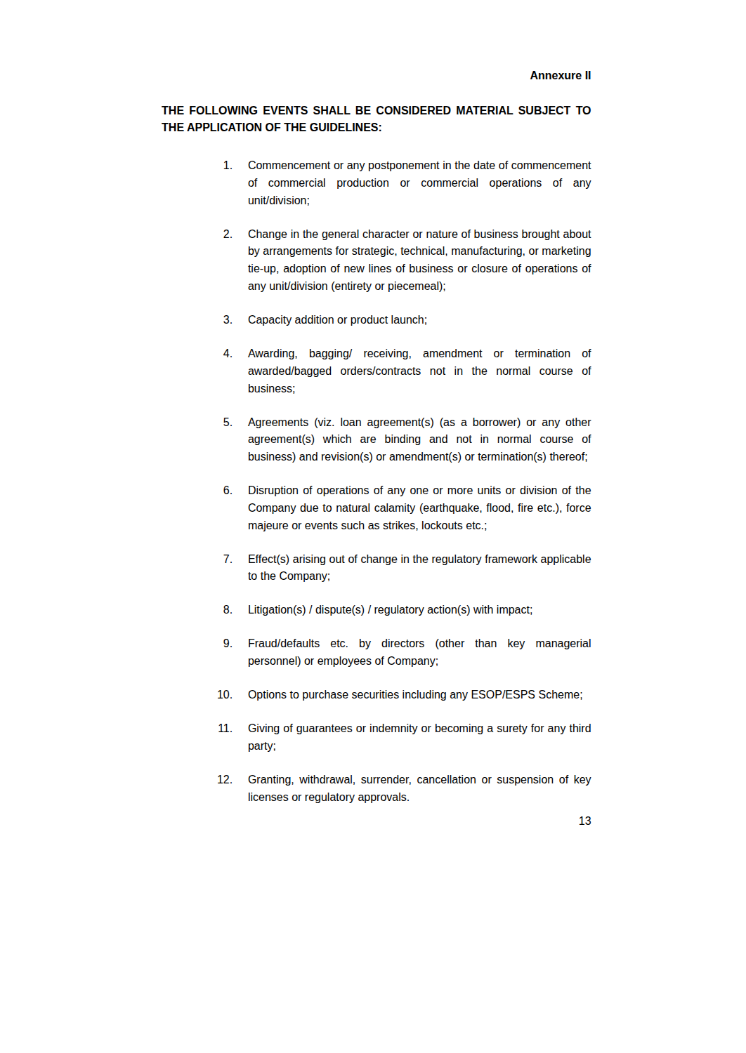Annexure II
THE FOLLOWING EVENTS SHALL BE CONSIDERED MATERIAL SUBJECT TO THE APPLICATION OF THE GUIDELINES:
Commencement or any postponement in the date of commencement of commercial production or commercial operations of any unit/division;
Change in the general character or nature of business brought about by arrangements for strategic, technical, manufacturing, or marketing tie-up, adoption of new lines of business or closure of operations of any unit/division (entirety or piecemeal);
Capacity addition or product launch;
Awarding, bagging/ receiving, amendment or termination of awarded/bagged orders/contracts not in the normal course of business;
Agreements (viz. loan agreement(s) (as a borrower) or any other agreement(s) which are binding and not in normal course of business) and revision(s) or amendment(s) or termination(s) thereof;
Disruption of operations of any one or more units or division of the Company due to natural calamity (earthquake, flood, fire etc.), force majeure or events such as strikes, lockouts etc.;
Effect(s) arising out of change in the regulatory framework applicable to the Company;
Litigation(s) / dispute(s) / regulatory action(s) with impact;
Fraud/defaults etc. by directors (other than key managerial personnel) or employees of Company;
Options to purchase securities including any ESOP/ESPS Scheme;
Giving of guarantees or indemnity or becoming a surety for any third party;
Granting, withdrawal, surrender, cancellation or suspension of key licenses or regulatory approvals.
13